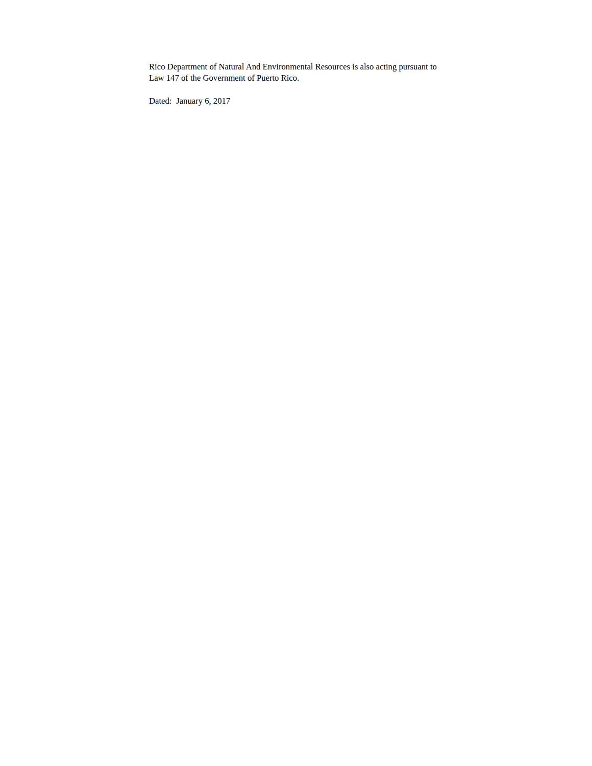Rico Department of Natural And Environmental Resources is also acting pursuant to Law 147 of the Government of Puerto Rico.
Dated: January 6, 2017